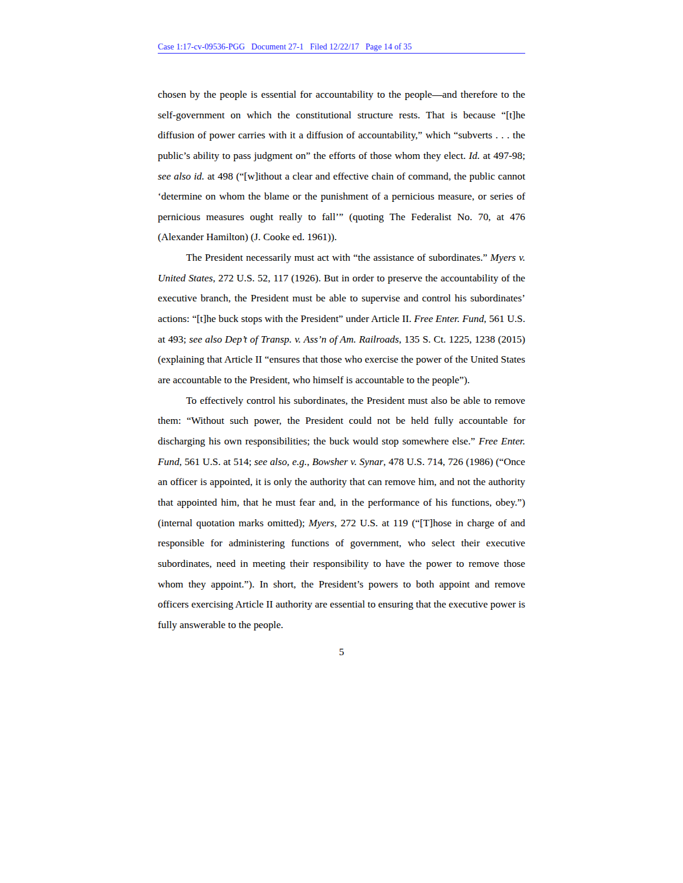Case 1:17-cv-09536-PGG Document 27-1 Filed 12/22/17 Page 14 of 35
chosen by the people is essential for accountability to the people—and therefore to the self-government on which the constitutional structure rests. That is because “[t]he diffusion of power carries with it a diffusion of accountability,” which “subverts . . . the public’s ability to pass judgment on” the efforts of those whom they elect. Id. at 497-98; see also id. at 498 (“[w]ithout a clear and effective chain of command, the public cannot ‘determine on whom the blame or the punishment of a pernicious measure, or series of pernicious measures ought really to fall’” (quoting The Federalist No. 70, at 476 (Alexander Hamilton) (J. Cooke ed. 1961)).
The President necessarily must act with “the assistance of subordinates.” Myers v. United States, 272 U.S. 52, 117 (1926). But in order to preserve the accountability of the executive branch, the President must be able to supervise and control his subordinates’ actions: “[t]he buck stops with the President” under Article II. Free Enter. Fund, 561 U.S. at 493; see also Dep’t of Transp. v. Ass’n of Am. Railroads, 135 S. Ct. 1225, 1238 (2015) (explaining that Article II “ensures that those who exercise the power of the United States are accountable to the President, who himself is accountable to the people”).
To effectively control his subordinates, the President must also be able to remove them: “Without such power, the President could not be held fully accountable for discharging his own responsibilities; the buck would stop somewhere else.” Free Enter. Fund, 561 U.S. at 514; see also, e.g., Bowsher v. Synar, 478 U.S. 714, 726 (1986) (“Once an officer is appointed, it is only the authority that can remove him, and not the authority that appointed him, that he must fear and, in the performance of his functions, obey.”) (internal quotation marks omitted); Myers, 272 U.S. at 119 (“[T]hose in charge of and responsible for administering functions of government, who select their executive subordinates, need in meeting their responsibility to have the power to remove those whom they appoint.”). In short, the President’s powers to both appoint and remove officers exercising Article II authority are essential to ensuring that the executive power is fully answerable to the people.
5